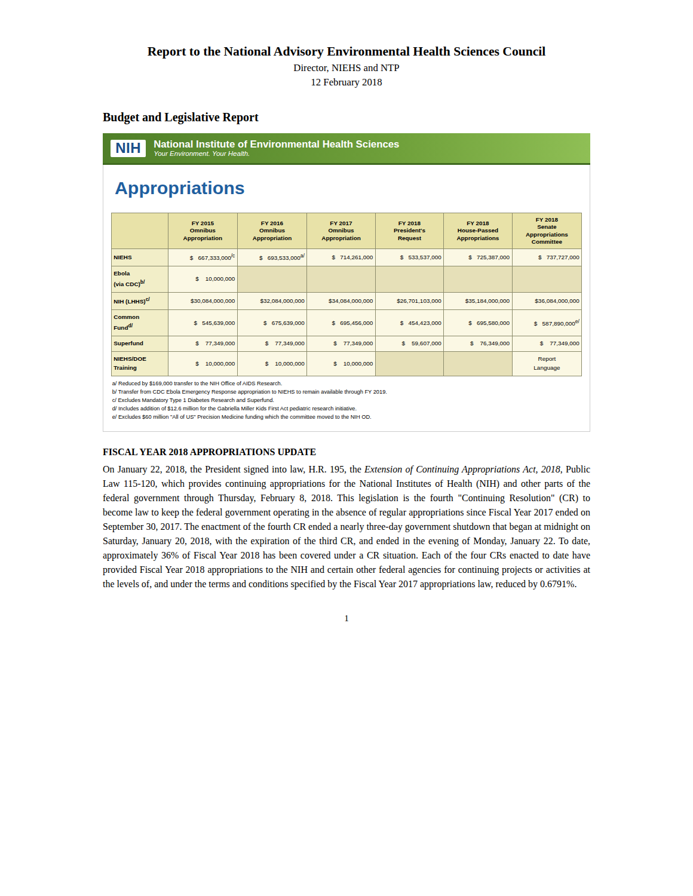Report to the National Advisory Environmental Health Sciences Council
Director, NIEHS and NTP
12 February 2018
Budget and Legislative Report
NIH National Institute of Environmental Health Sciences Your Environment. Your Health.
Appropriations
| | FY 2015 Omnibus Appropriation | FY 2016 Omnibus Appropriation | FY 2017 Omnibus Appropriation | FY 2018 President's Request | FY 2018 House-Passed Appropriations | FY 2018 Senate Appropriations Committee |
| --- | --- | --- | --- | --- | --- | --- |
| NIEHS | $ 667,333,000 /c | $ 693,533,000 a/ | $ 714,261,000 | $ 533,537,000 | $ 725,387,000 | $ 737,727,000 |
| Ebola (via CDC) b/ | $ 10,000,000 | | | | | |
| NIH (LHHS) c/ | $30,084,000,000 | $32,084,000,000 | $34,084,000,000 | $26,701,103,000 | $35,184,000,000 | $36,084,000,000 |
| Common Fund d/ | $ 545,639,000 | $ 675,639,000 | $ 695,456,000 | $ 454,423,000 | $ 695,580,000 | $ 587,890,000 e/ |
| Superfund | $ 77,349,000 | $ 77,349,000 | $ 77,349,000 | $ 59,607,000 | $ 76,349,000 | $ 77,349,000 |
| NIEHS/DOE Training | $ 10,000,000 | $ 10,000,000 | $ 10,000,000 | | | Report Language |
a/ Reduced by $169,000 transfer to the NIH Office of AIDS Research.
b/ Transfer from CDC Ebola Emergency Response appropriation to NIEHS to remain available through FY 2019.
c/ Excludes Mandatory Type 1 Diabetes Research and Superfund.
d/ Includes addition of $12.6 million for the Gabriella Miller Kids First Act pediatric research initiative.
e/ Excludes $60 million "All of US" Precision Medicine funding which the committee moved to the NIH OD.
FISCAL YEAR 2018 APPROPRIATIONS UPDATE
On January 22, 2018, the President signed into law, H.R. 195, the Extension of Continuing Appropriations Act, 2018, Public Law 115-120, which provides continuing appropriations for the National Institutes of Health (NIH) and other parts of the federal government through Thursday, February 8, 2018. This legislation is the fourth "Continuing Resolution" (CR) to become law to keep the federal government operating in the absence of regular appropriations since Fiscal Year 2017 ended on September 30, 2017. The enactment of the fourth CR ended a nearly three-day government shutdown that began at midnight on Saturday, January 20, 2018, with the expiration of the third CR, and ended in the evening of Monday, January 22. To date, approximately 36% of Fiscal Year 2018 has been covered under a CR situation. Each of the four CRs enacted to date have provided Fiscal Year 2018 appropriations to the NIH and certain other federal agencies for continuing projects or activities at the levels of, and under the terms and conditions specified by the Fiscal Year 2017 appropriations law, reduced by 0.6791%.
1